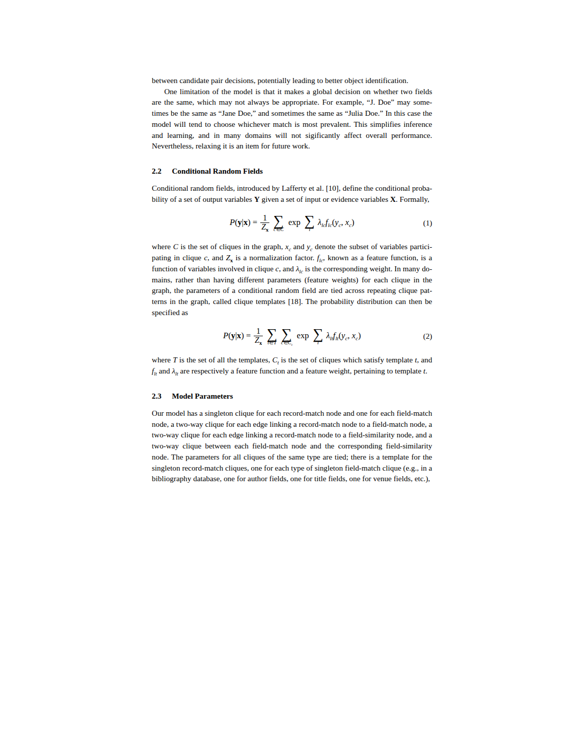between candidate pair decisions, potentially leading to better object identification.
One limitation of the model is that it makes a global decision on whether two fields are the same, which may not always be appropriate. For example, “J. Doe” may sometimes be the same as “Jane Doe,” and sometimes the same as “Julia Doe.” In this case the model will tend to choose whichever match is most prevalent. This simplifies inference and learning, and in many domains will not sigificantly affect overall performance. Nevertheless, relaxing it is an item for future work.
2.2 Conditional Random Fields
Conditional random fields, introduced by Lafferty et al. [10], define the conditional probability of a set of output variables Y given a set of input or evidence variables X. Formally,
P(y|x) = 1 Zx ∑c∈C exp ∑l λlcflc(yc, xc) (1)
where C is the set of cliques in the graph, xc and yc denote the subset of variables participating in clique c, and Zx is a normalization factor. flc, known as a feature function, is a function of variables involved in clique c, and λlc is the corresponding weight. In many domains, rather than having different parameters (feature weights) for each clique in the graph, the parameters of a conditional random field are tied across repeating clique patterns in the graph, called clique templates [18]. The probability distribution can then be specified as
P(y|x) = 1 Zx ∑t∈T ∑c∈Ct exp ∑l λltflt(yc, xc) (2)
where T is the set of all the templates, Ct is the set of cliques which satisfy template t, and flt and λlt are respectively a feature function and a feature weight, pertaining to template t.
2.3 Model Parameters
Our model has a singleton clique for each record-match node and one for each field-match node, a two-way clique for each edge linking a record-match node to a field-match node, a two-way clique for each edge linking a record-match node to a field-similarity node, and a two-way clique between each field-match node and the corresponding field-similarity node. The parameters for all cliques of the same type are tied; there is a template for the singleton record-match cliques, one for each type of singleton field-match clique (e.g., in a bibliography database, one for author fields, one for title fields, one for venue fields, etc.),